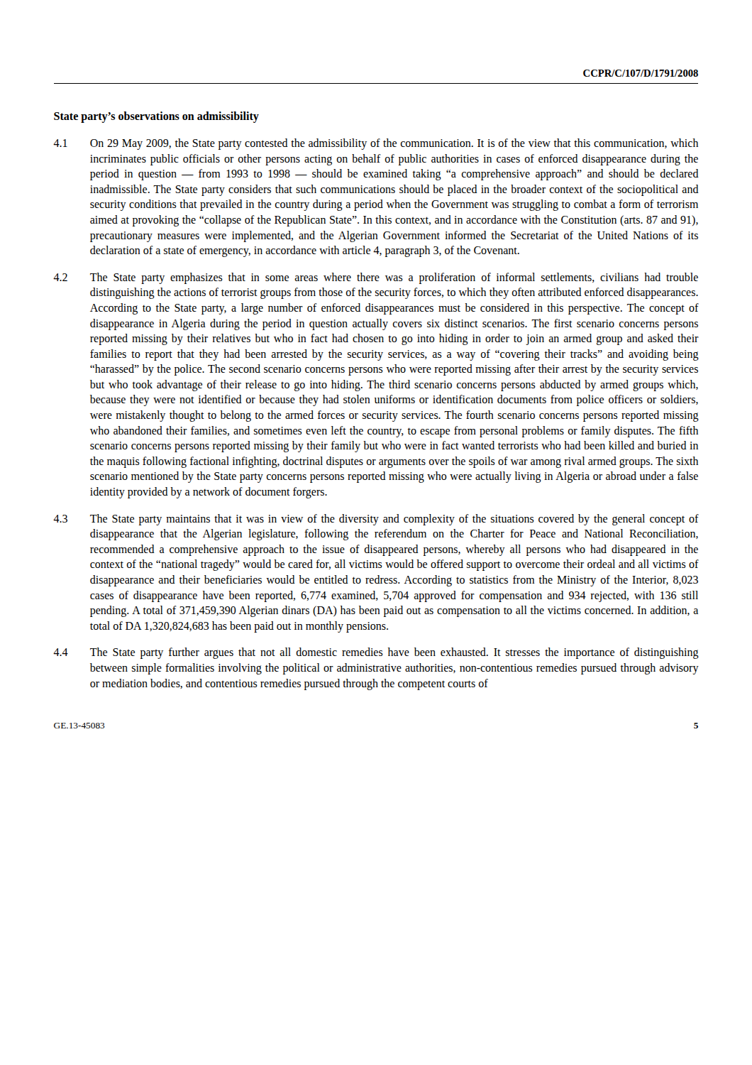CCPR/C/107/D/1791/2008
State party’s observations on admissibility
4.1
On 29 May 2009, the State party contested the admissibility of the communication. It is of the view that this communication, which incriminates public officials or other persons acting on behalf of public authorities in cases of enforced disappearance during the period in question — from 1993 to 1998 — should be examined taking “a comprehensive approach” and should be declared inadmissible. The State party considers that such communications should be placed in the broader context of the sociopolitical and security conditions that prevailed in the country during a period when the Government was struggling to combat a form of terrorism aimed at provoking the “collapse of the Republican State”. In this context, and in accordance with the Constitution (arts. 87 and 91), precautionary measures were implemented, and the Algerian Government informed the Secretariat of the United Nations of its declaration of a state of emergency, in accordance with article 4, paragraph 3, of the Covenant.
4.2
The State party emphasizes that in some areas where there was a proliferation of informal settlements, civilians had trouble distinguishing the actions of terrorist groups from those of the security forces, to which they often attributed enforced disappearances. According to the State party, a large number of enforced disappearances must be considered in this perspective. The concept of disappearance in Algeria during the period in question actually covers six distinct scenarios. The first scenario concerns persons reported missing by their relatives but who in fact had chosen to go into hiding in order to join an armed group and asked their families to report that they had been arrested by the security services, as a way of “covering their tracks” and avoiding being “harassed” by the police. The second scenario concerns persons who were reported missing after their arrest by the security services but who took advantage of their release to go into hiding. The third scenario concerns persons abducted by armed groups which, because they were not identified or because they had stolen uniforms or identification documents from police officers or soldiers, were mistakenly thought to belong to the armed forces or security services. The fourth scenario concerns persons reported missing who abandoned their families, and sometimes even left the country, to escape from personal problems or family disputes. The fifth scenario concerns persons reported missing by their family but who were in fact wanted terrorists who had been killed and buried in the maquis following factional infighting, doctrinal disputes or arguments over the spoils of war among rival armed groups. The sixth scenario mentioned by the State party concerns persons reported missing who were actually living in Algeria or abroad under a false identity provided by a network of document forgers.
4.3
The State party maintains that it was in view of the diversity and complexity of the situations covered by the general concept of disappearance that the Algerian legislature, following the referendum on the Charter for Peace and National Reconciliation, recommended a comprehensive approach to the issue of disappeared persons, whereby all persons who had disappeared in the context of the “national tragedy” would be cared for, all victims would be offered support to overcome their ordeal and all victims of disappearance and their beneficiaries would be entitled to redress. According to statistics from the Ministry of the Interior, 8,023 cases of disappearance have been reported, 6,774 examined, 5,704 approved for compensation and 934 rejected, with 136 still pending. A total of 371,459,390 Algerian dinars (DA) has been paid out as compensation to all the victims concerned. In addition, a total of DA 1,320,824,683 has been paid out in monthly pensions.
4.4
The State party further argues that not all domestic remedies have been exhausted. It stresses the importance of distinguishing between simple formalities involving the political or administrative authorities, non-contentious remedies pursued through advisory or mediation bodies, and contentious remedies pursued through the competent courts of
GE.13-45083
5